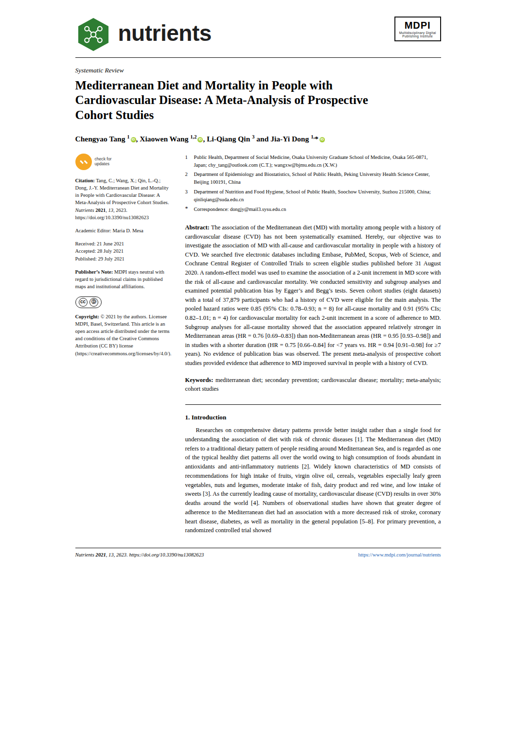nutrients
MDPI Multidisciplinary Digital
Publishing Institute
Systematic Review
Mediterranean Diet and Mortality in People with
Cardiovascular Disease: A Meta-Analysis of Prospective
Cohort Studies
Chengyao Tang 1 , Xiaowen Wang 1,2 , Li-Qiang Qin 3 and Jia-Yi Dong 1,*
check for
updates
Citation: Tang, C.; Wang, X.; Qin, L.-Q.; Dong, J.-Y. Mediterranean Diet and Mortality in People with Cardiovascular Disease: A Meta-Analysis of Prospective Cohort Studies. Nutrients 2021, 13, 2623. https://doi.org/10.3390/nu13082623
Academic Editor: Maria D. Mesa
Received: 21 June 2021
Accepted: 28 July 2021
Published: 29 July 2021
Publisher’s Note: MDPI stays neutral with regard to jurisdictional claims in published maps and institutional affiliations.
ccⒹ
Copyright: © 2021 by the authors. Licensee MDPI, Basel, Switzerland. This article is an open access article distributed under the terms and conditions of the Creative Commons Attribution (CC BY) license (https://creativecommons.org/licenses/by/4.0/).
1 Public Health, Department of Social Medicine, Osaka University Graduate School of Medicine, Osaka 565-0871, Japan; chy_tang@outlook.com (C.T.); wangxw@bjmu.edu.cn (X.W.)
2 Department of Epidemiology and Biostatistics, School of Public Health, Peking University Health Science Center, Beijing 100191, China
3 Department of Nutrition and Food Hygiene, School of Public Health, Soochow University, Suzhou 215000, China; qinliqiang@suda.edu.cn
*Correspondence: dongjy@mail3.sysu.edu.cn
Abstract: The association of the Mediterranean diet (MD) with mortality among people with a history of cardiovascular disease (CVD) has not been systematically examined. Hereby, our objective was to investigate the association of MD with all-cause and cardiovascular mortality in people with a history of CVD. We searched five electronic databases including Embase, PubMed, Scopus, Web of Science, and Cochrane Central Register of Controlled Trials to screen eligible studies published before 31 August 2020. A random-effect model was used to examine the association of a 2-unit increment in MD score with the risk of all-cause and cardiovascular mortality. We conducted sensitivity and subgroup analyses and examined potential publication bias by Egger’s and Begg’s tests. Seven cohort studies (eight datasets) with a total of 37,879 participants who had a history of CVD were eligible for the main analysis. The pooled hazard ratios were 0.85 (95% CIs: 0.78–0.93; n = 8) for all-cause mortality and 0.91 (95% CIs; 0.82–1.01; n = 4) for cardiovascular mortality for each 2-unit increment in a score of adherence to MD. Subgroup analyses for all-cause mortality showed that the association appeared relatively stronger in Mediterranean areas (HR = 0.76 [0.69–0.83]) than non-Mediterranean areas (HR = 0.95 [0.93–0.98]) and in studies with a shorter duration (HR = 0.75 [0.66–0.84] for <7 years vs. HR = 0.94 [0.91–0.98] for ≥7 years). No evidence of publication bias was observed. The present meta-analysis of prospective cohort studies provided evidence that adherence to MD improved survival in people with a history of CVD.
Keywords: mediterranean diet; secondary prevention; cardiovascular disease; mortality; meta-analysis; cohort studies
1. Introduction
Researches on comprehensive dietary patterns provide better insight rather than a single food for understanding the association of diet with risk of chronic diseases [1]. The Mediterranean diet (MD) refers to a traditional dietary pattern of people residing around Mediterranean Sea, and is regarded as one of the typical healthy diet patterns all over the world owing to high consumption of foods abundant in antioxidants and anti-inflammatory nutrients [2]. Widely known characteristics of MD consists of recommendations for high intake of fruits, virgin olive oil, cereals, vegetables especially leafy green vegetables, nuts and legumes, moderate intake of fish, dairy product and red wine, and low intake of sweets [3]. As the currently leading cause of mortality, cardiovascular disease (CVD) results in over 30% deaths around the world [4]. Numbers of observational studies have shown that greater degree of adherence to the Mediterranean diet had an association with a more decreased risk of stroke, coronary heart disease, diabetes, as well as mortality in the general population [5–8]. For primary prevention, a randomized controlled trial showed
Nutrients 2021, 13, 2623. https://doi.org/10.3390/nu13082623
https://www.mdpi.com/journal/nutrients